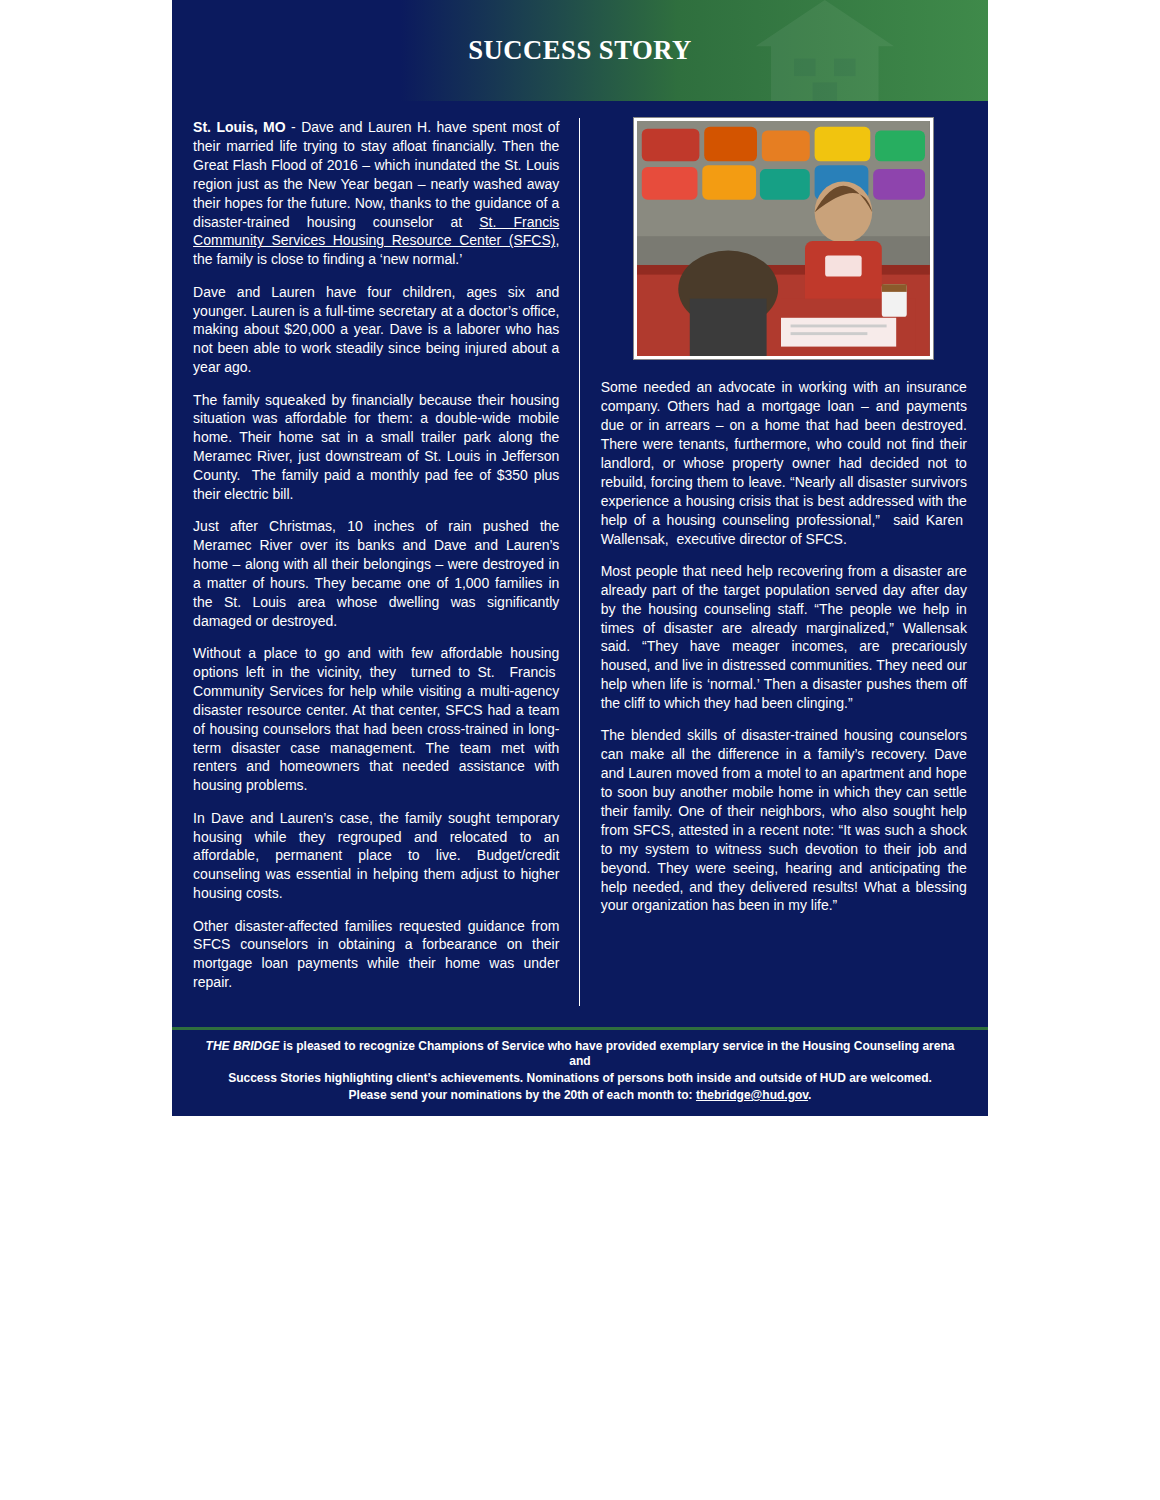SUCCESS STORY
St. Louis, MO - Dave and Lauren H. have spent most of their married life trying to stay afloat financially. Then the Great Flash Flood of 2016 – which inundated the St. Louis region just as the New Year began – nearly washed away their hopes for the future. Now, thanks to the guidance of a disaster-trained housing counselor at St. Francis Community Services Housing Resource Center (SFCS), the family is close to finding a ‘new normal.’
Dave and Lauren have four children, ages six and younger. Lauren is a full-time secretary at a doctor’s office, making about $20,000 a year. Dave is a laborer who has not been able to work steadily since being injured about a year ago.
The family squeaked by financially because their housing situation was affordable for them: a double-wide mobile home. Their home sat in a small trailer park along the Meramec River, just downstream of St. Louis in Jefferson County. The family paid a monthly pad fee of $350 plus their electric bill.
Just after Christmas, 10 inches of rain pushed the Meramec River over its banks and Dave and Lauren’s home – along with all their belongings – were destroyed in a matter of hours. They became one of 1,000 families in the St. Louis area whose dwelling was significantly damaged or destroyed.
Without a place to go and with few affordable housing options left in the vicinity, they turned to St. Francis Community Services for help while visiting a multi-agency disaster resource center. At that center, SFCS had a team of housing counselors that had been cross-trained in long-term disaster case management. The team met with renters and homeowners that needed assistance with housing problems.
In Dave and Lauren’s case, the family sought temporary housing while they regrouped and relocated to an affordable, permanent place to live. Budget/credit counseling was essential in helping them adjust to higher housing costs.
Other disaster-affected families requested guidance from SFCS counselors in obtaining a forbearance on their mortgage loan payments while their home was under repair.
Some needed an advocate in working with an insurance company. Others had a mortgage loan – and payments due or in arrears – on a home that had been destroyed. There were tenants, furthermore, who could not find their landlord, or whose property owner had decided not to rebuild, forcing them to leave. “Nearly all disaster survivors experience a housing crisis that is best addressed with the help of a housing counseling professional,” said Karen Wallensak, executive director of SFCS.
Most people that need help recovering from a disaster are already part of the target population served day after day by the housing counseling staff. “The people we help in times of disaster are already marginalized,” Wallensak said. “They have meager incomes, are precariously housed, and live in distressed communities. They need our help when life is ‘normal.’ Then a disaster pushes them off the cliff to which they had been clinging.”
The blended skills of disaster-trained housing counselors can make all the difference in a family’s recovery. Dave and Lauren moved from a motel to an apartment and hope to soon buy another mobile home in which they can settle their family. One of their neighbors, who also sought help from SFCS, attested in a recent note: “It was such a shock to my system to witness such devotion to their job and beyond. They were seeing, hearing and anticipating the help needed, and they delivered results! What a blessing your organization has been in my life.”
THE BRIDGE is pleased to recognize Champions of Service who have provided exemplary service in the Housing Counseling arena and
Success Stories highlighting client’s achievements. Nominations of persons both inside and outside of HUD are welcomed.
Please send your nominations by the 20th of each month to: thebridge@hud.gov.